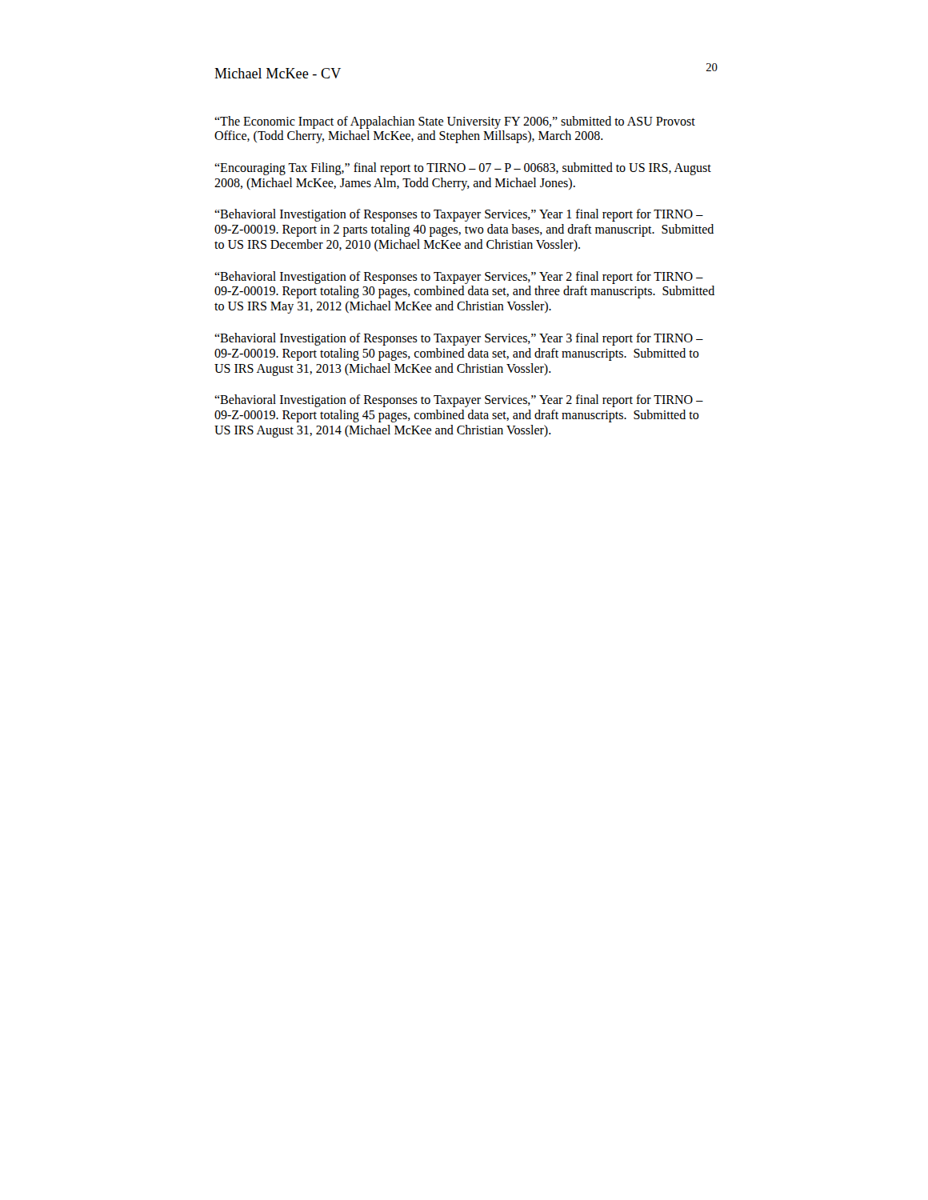Michael McKee - CV 20
“The Economic Impact of Appalachian State University FY 2006,” submitted to ASU Provost Office, (Todd Cherry, Michael McKee, and Stephen Millsaps), March 2008.
“Encouraging Tax Filing,” final report to TIRNO – 07 – P – 00683, submitted to US IRS, August 2008, (Michael McKee, James Alm, Todd Cherry, and Michael Jones).
“Behavioral Investigation of Responses to Taxpayer Services,” Year 1 final report for TIRNO – 09-Z-00019. Report in 2 parts totaling 40 pages, two data bases, and draft manuscript. Submitted to US IRS December 20, 2010 (Michael McKee and Christian Vossler).
“Behavioral Investigation of Responses to Taxpayer Services,” Year 2 final report for TIRNO – 09-Z-00019. Report totaling 30 pages, combined data set, and three draft manuscripts. Submitted to US IRS May 31, 2012 (Michael McKee and Christian Vossler).
“Behavioral Investigation of Responses to Taxpayer Services,” Year 3 final report for TIRNO – 09-Z-00019. Report totaling 50 pages, combined data set, and draft manuscripts. Submitted to US IRS August 31, 2013 (Michael McKee and Christian Vossler).
“Behavioral Investigation of Responses to Taxpayer Services,” Year 2 final report for TIRNO – 09-Z-00019. Report totaling 45 pages, combined data set, and draft manuscripts. Submitted to US IRS August 31, 2014 (Michael McKee and Christian Vossler).